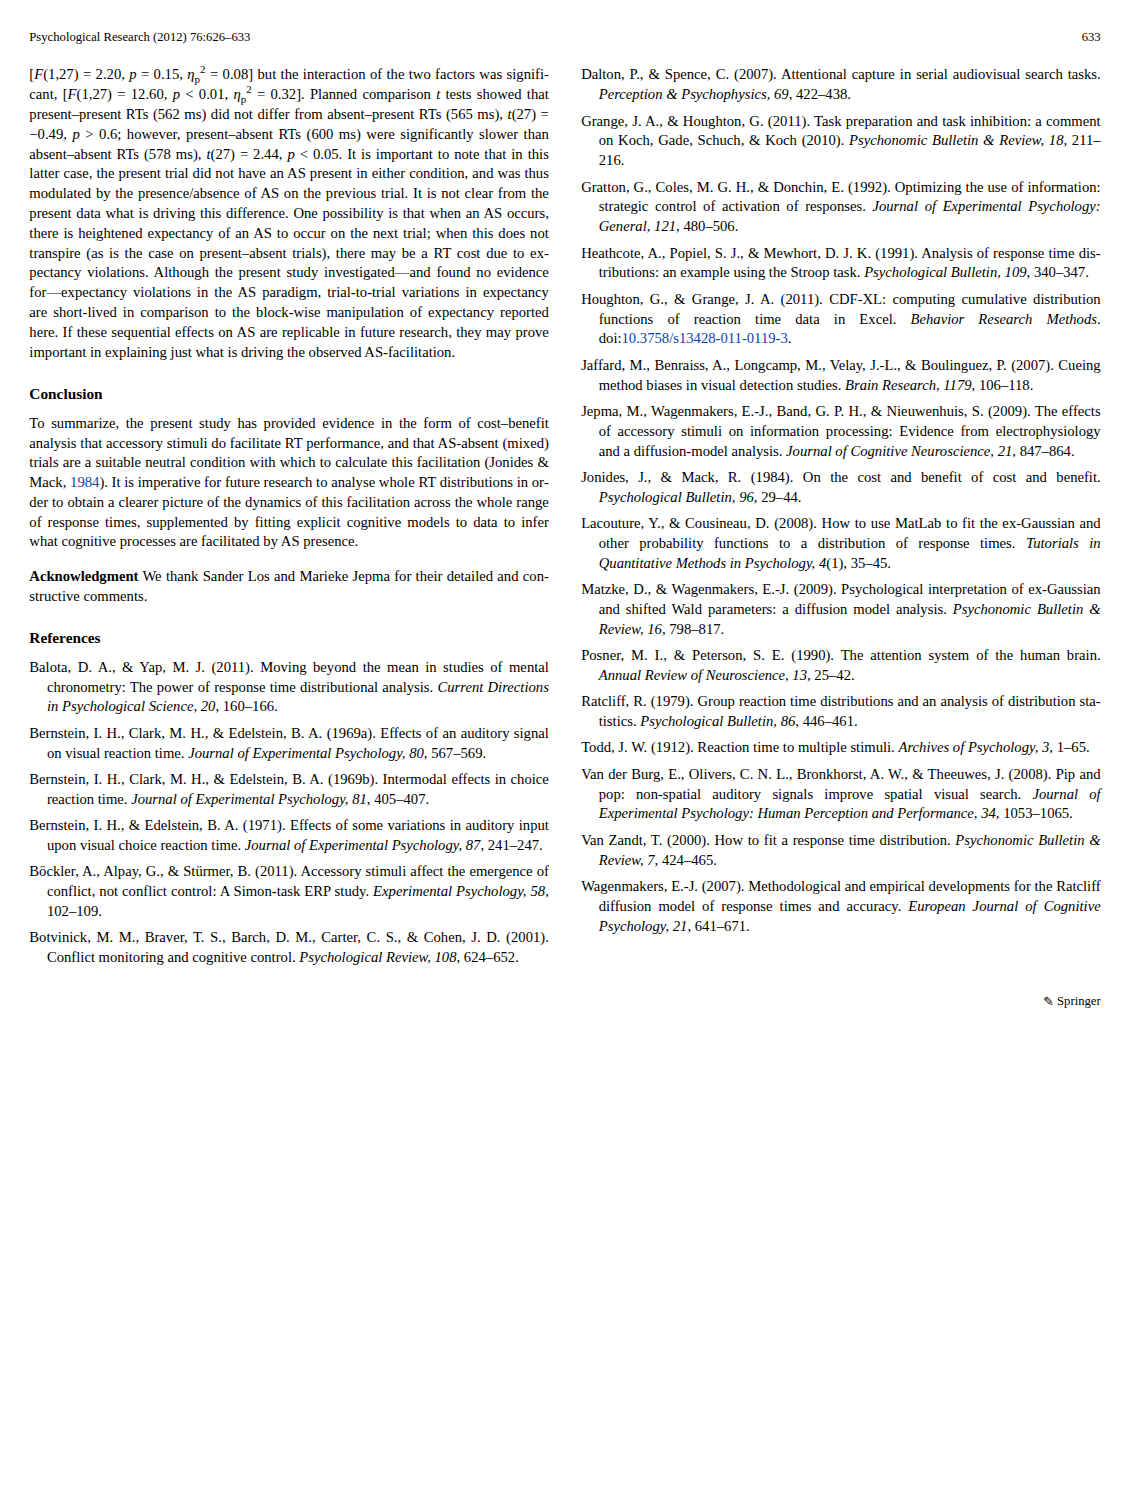Psychological Research (2012) 76:626–633 633
[F(1,27) = 2.20, p = 0.15, ηp2 = 0.08] but the interaction of the two factors was significant, [F(1,27) = 12.60, p < 0.01, ηp2 = 0.32]. Planned comparison t tests showed that present–present RTs (562 ms) did not differ from absent–present RTs (565 ms), t(27) = −0.49, p > 0.6; however, present–absent RTs (600 ms) were significantly slower than absent–absent RTs (578 ms), t(27) = 2.44, p < 0.05. It is important to note that in this latter case, the present trial did not have an AS present in either condition, and was thus modulated by the presence/absence of AS on the previous trial. It is not clear from the present data what is driving this difference. One possibility is that when an AS occurs, there is heightened expectancy of an AS to occur on the next trial; when this does not transpire (as is the case on present–absent trials), there may be a RT cost due to expectancy violations. Although the present study investigated—and found no evidence for—expectancy violations in the AS paradigm, trial-to-trial variations in expectancy are short-lived in comparison to the block-wise manipulation of expectancy reported here. If these sequential effects on AS are replicable in future research, they may prove important in explaining just what is driving the observed AS-facilitation.
Conclusion
To summarize, the present study has provided evidence in the form of cost–benefit analysis that accessory stimuli do facilitate RT performance, and that AS-absent (mixed) trials are a suitable neutral condition with which to calculate this facilitation (Jonides & Mack, 1984). It is imperative for future research to analyse whole RT distributions in order to obtain a clearer picture of the dynamics of this facilitation across the whole range of response times, supplemented by fitting explicit cognitive models to data to infer what cognitive processes are facilitated by AS presence.
Acknowledgment We thank Sander Los and Marieke Jepma for their detailed and constructive comments.
References
Balota, D. A., & Yap, M. J. (2011). Moving beyond the mean in studies of mental chronometry: The power of response time distributional analysis. Current Directions in Psychological Science, 20, 160–166.
Bernstein, I. H., Clark, M. H., & Edelstein, B. A. (1969a). Effects of an auditory signal on visual reaction time. Journal of Experimental Psychology, 80, 567–569.
Bernstein, I. H., Clark, M. H., & Edelstein, B. A. (1969b). Intermodal effects in choice reaction time. Journal of Experimental Psychology, 81, 405–407.
Bernstein, I. H., & Edelstein, B. A. (1971). Effects of some variations in auditory input upon visual choice reaction time. Journal of Experimental Psychology, 87, 241–247.
Böckler, A., Alpay, G., & Stürmer, B. (2011). Accessory stimuli affect the emergence of conflict, not conflict control: A Simon-task ERP study. Experimental Psychology, 58, 102–109.
Botvinick, M. M., Braver, T. S., Barch, D. M., Carter, C. S., & Cohen, J. D. (2001). Conflict monitoring and cognitive control. Psychological Review, 108, 624–652.
Dalton, P., & Spence, C. (2007). Attentional capture in serial audiovisual search tasks. Perception & Psychophysics, 69, 422–438.
Grange, J. A., & Houghton, G. (2011). Task preparation and task inhibition: a comment on Koch, Gade, Schuch, & Koch (2010). Psychonomic Bulletin & Review, 18, 211–216.
Gratton, G., Coles, M. G. H., & Donchin, E. (1992). Optimizing the use of information: strategic control of activation of responses. Journal of Experimental Psychology: General, 121, 480–506.
Heathcote, A., Popiel, S. J., & Mewhort, D. J. K. (1991). Analysis of response time distributions: an example using the Stroop task. Psychological Bulletin, 109, 340–347.
Houghton, G., & Grange, J. A. (2011). CDF-XL: computing cumulative distribution functions of reaction time data in Excel. Behavior Research Methods. doi:10.3758/s13428-011-0119-3.
Jaffard, M., Benraiss, A., Longcamp, M., Velay, J.-L., & Boulinguez, P. (2007). Cueing method biases in visual detection studies. Brain Research, 1179, 106–118.
Jepma, M., Wagenmakers, E.-J., Band, G. P. H., & Nieuwenhuis, S. (2009). The effects of accessory stimuli on information processing: Evidence from electrophysiology and a diffusion-model analysis. Journal of Cognitive Neuroscience, 21, 847–864.
Jonides, J., & Mack, R. (1984). On the cost and benefit of cost and benefit. Psychological Bulletin, 96, 29–44.
Lacouture, Y., & Cousineau, D. (2008). How to use MatLab to fit the ex-Gaussian and other probability functions to a distribution of response times. Tutorials in Quantitative Methods in Psychology, 4(1), 35–45.
Matzke, D., & Wagenmakers, E.-J. (2009). Psychological interpretation of ex-Gaussian and shifted Wald parameters: a diffusion model analysis. Psychonomic Bulletin & Review, 16, 798–817.
Posner, M. I., & Peterson, S. E. (1990). The attention system of the human brain. Annual Review of Neuroscience, 13, 25–42.
Ratcliff, R. (1979). Group reaction time distributions and an analysis of distribution statistics. Psychological Bulletin, 86, 446–461.
Todd, J. W. (1912). Reaction time to multiple stimuli. Archives of Psychology, 3, 1–65.
Van der Burg, E., Olivers, C. N. L., Bronkhorst, A. W., & Theeuwes, J. (2008). Pip and pop: non-spatial auditory signals improve spatial visual search. Journal of Experimental Psychology: Human Perception and Performance, 34, 1053–1065.
Van Zandt, T. (2000). How to fit a response time distribution. Psychonomic Bulletin & Review, 7, 424–465.
Wagenmakers, E.-J. (2007). Methodological and empirical developments for the Ratcliff diffusion model of response times and accuracy. European Journal of Cognitive Psychology, 21, 641–671.
✎ Springer